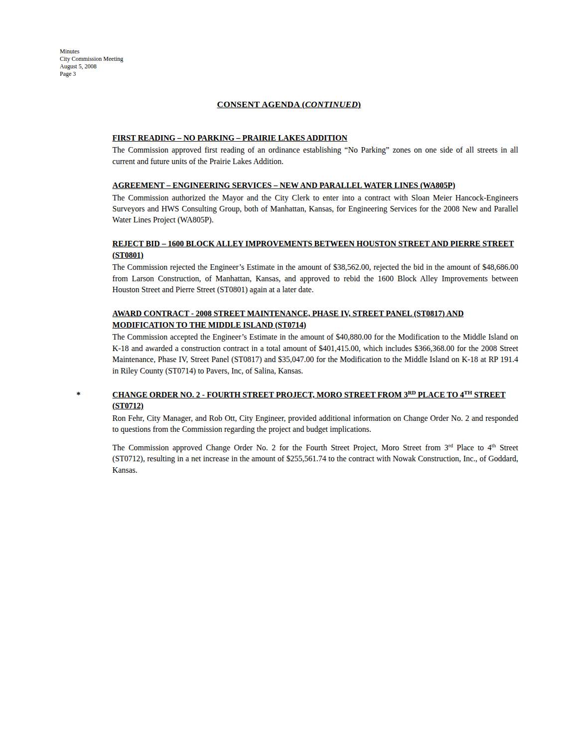Minutes
City Commission Meeting
August 5, 2008
Page 3
CONSENT AGENDA (CONTINUED)
First Reading – No Parking – Prairie Lakes Addition
The Commission approved first reading of an ordinance establishing “No Parking” zones on one side of all streets in all current and future units of the Prairie Lakes Addition.
Agreement – Engineering Services – New and Parallel Water Lines (WA805P)
The Commission authorized the Mayor and the City Clerk to enter into a contract with Sloan Meier Hancock-Engineers Surveyors and HWS Consulting Group, both of Manhattan, Kansas, for Engineering Services for the 2008 New and Parallel Water Lines Project (WA805P).
Reject Bid – 1600 Block Alley Improvements Between Houston Street and Pierre Street (ST0801)
The Commission rejected the Engineer’s Estimate in the amount of $38,562.00, rejected the bid in the amount of $48,686.00 from Larson Construction, of Manhattan, Kansas, and approved to rebid the 1600 Block Alley Improvements between Houston Street and Pierre Street (ST0801) again at a later date.
Award Contract - 2008 Street Maintenance, Phase IV, Street Panel (ST0817) and Modification to the Middle Island (ST0714)
The Commission accepted the Engineer’s Estimate in the amount of $40,880.00 for the Modification to the Middle Island on K-18 and awarded a construction contract in a total amount of $401,415.00, which includes $366,368.00 for the 2008 Street Maintenance, Phase IV, Street Panel (ST0817) and $35,047.00 for the Modification to the Middle Island on K-18 at RP 191.4 in Riley County (ST0714) to Pavers, Inc, of Salina, Kansas.
*
Change Order No. 2 - Fourth Street Project, Moro Street from 3rd Place to 4th Street (ST0712)
Ron Fehr, City Manager, and Rob Ott, City Engineer, provided additional information on Change Order No. 2 and responded to questions from the Commission regarding the project and budget implications.
The Commission approved Change Order No. 2 for the Fourth Street Project, Moro Street from 3rd Place to 4th Street (ST0712), resulting in a net increase in the amount of $255,561.74 to the contract with Nowak Construction, Inc., of Goddard, Kansas.